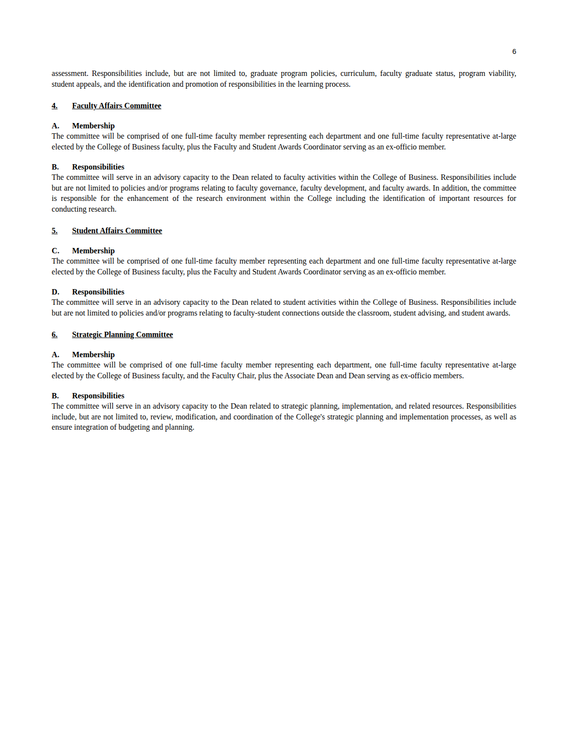6
assessment. Responsibilities include, but are not limited to, graduate program policies, curriculum, faculty graduate status, program viability, student appeals, and the identification and promotion of responsibilities in the learning process.
4. Faculty Affairs Committee
A. Membership
The committee will be comprised of one full-time faculty member representing each department and one full-time faculty representative at-large elected by the College of Business faculty, plus the Faculty and Student Awards Coordinator serving as an ex-officio member.
B. Responsibilities
The committee will serve in an advisory capacity to the Dean related to faculty activities within the College of Business. Responsibilities include but are not limited to policies and/or programs relating to faculty governance, faculty development, and faculty awards. In addition, the committee is responsible for the enhancement of the research environment within the College including the identification of important resources for conducting research.
5. Student Affairs Committee
C. Membership
The committee will be comprised of one full-time faculty member representing each department and one full-time faculty representative at-large elected by the College of Business faculty, plus the Faculty and Student Awards Coordinator serving as an ex-officio member.
D. Responsibilities
The committee will serve in an advisory capacity to the Dean related to student activities within the College of Business. Responsibilities include but are not limited to policies and/or programs relating to faculty-student connections outside the classroom, student advising, and student awards.
6. Strategic Planning Committee
A. Membership
The committee will be comprised of one full-time faculty member representing each department, one full-time faculty representative at-large elected by the College of Business faculty, and the Faculty Chair, plus the Associate Dean and Dean serving as ex-officio members.
B. Responsibilities
The committee will serve in an advisory capacity to the Dean related to strategic planning, implementation, and related resources. Responsibilities include, but are not limited to, review, modification, and coordination of the College's strategic planning and implementation processes, as well as ensure integration of budgeting and planning.